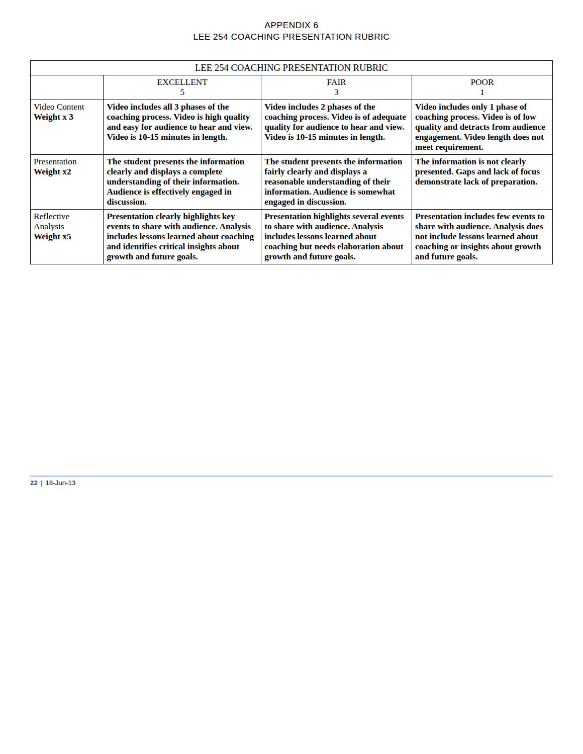APPENDIX 6
LEE 254 COACHING PRESENTATION RUBRIC
LEE 254 COACHING PRESENTATION RUBRIC
| | EXCELLENT 5 | FAIR 3 | POOR 1 |
| --- | --- | --- | --- |
| Video Content Weight x 3 | Video includes all 3 phases of the coaching process. Video is high quality and easy for audience to hear and view. Video is 10-15 minutes in length. | Video includes 2 phases of the coaching process. Video is of adequate quality for audience to hear and view. Video is 10-15 minutes in length. | Video includes only 1 phase of coaching process. Video is of low quality and detracts from audience engagement. Video length does not meet requirement. |
| Presentation Weight x2 | The student presents the information clearly and displays a complete understanding of their information. Audience is effectively engaged in discussion. | The student presents the information fairly clearly and displays a reasonable understanding of their information. Audience is somewhat engaged in discussion. | The information is not clearly presented. Gaps and lack of focus demonstrate lack of preparation. |
| Reflective Analysis Weight x5 | Presentation clearly highlights key events to share with audience. Analysis includes lessons learned about coaching and identifies critical insights about growth and future goals. | Presentation highlights several events to share with audience. Analysis includes lessons learned about coaching but needs elaboration about growth and future goals. | Presentation includes few events to share with audience. Analysis does not include lessons learned about coaching or insights about growth and future goals. |
22|18-Jun-13